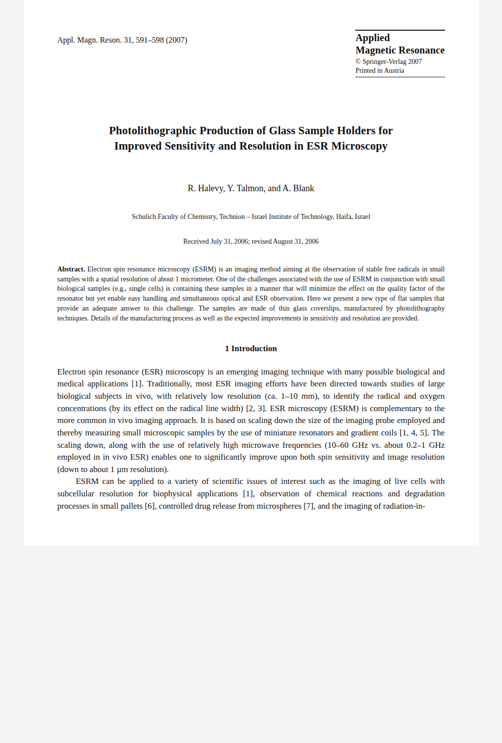Appl. Magn. Reson. 31, 591–598 (2007)
Applied
Magnetic Resonance
© Springer-Verlag 2007
Printed in Austria
Photolithographic Production of Glass Sample Holders for
Improved Sensitivity and Resolution in ESR Microscopy
R. Halevy, Y. Talmon, and A. Blank
Schulich Faculty of Chemistry, Technion – Israel Institute of Technology, Haifa, Israel
Received July 31, 2006; revised August 31, 2006
Abstract. Electron spin resonance microscopy (ESRM) is an imaging method aiming at the observation of stable free radicals in small samples with a spatial resolution of about 1 micrometer. One of the challenges associated with the use of ESRM in conjunction with small biological samples (e.g., single cells) is containing these samples in a manner that will minimize the effect on the quality factor of the resonator but yet enable easy handling and simultaneous optical and ESR observation. Here we present a new type of flat samples that provide an adequate answer to this challenge. The samples are made of thin glass coverslips, manufactured by photolithography techniques. Details of the manufacturing process as well as the expected improvements in sensitivity and resolution are provided.
1 Introduction
Electron spin resonance (ESR) microscopy is an emerging imaging technique with many possible biological and medical applications [1]. Traditionally, most ESR imaging efforts have been directed towards studies of large biological subjects in vivo, with relatively low resolution (ca. 1–10 mm), to identify the radical and oxygen concentrations (by its effect on the radical line width) [2, 3]. ESR microscopy (ESRM) is complementary to the more common in vivo imaging approach. It is based on scaling down the size of the imaging probe employed and thereby measuring small microscopic samples by the use of miniature resonators and gradient coils [1, 4, 5]. The scaling down, along with the use of relatively high microwave frequencies (10–60 GHz vs. about 0.2–1 GHz employed in in vivo ESR) enables one to significantly improve upon both spin sensitivity and image resolution (down to about 1 µm resolution).
ESRM can be applied to a variety of scientific issues of interest such as the imaging of live cells with subcellular resolution for biophysical applications [1], observation of chemical reactions and degradation processes in small pallets [6], controlled drug release from microspheres [7], and the imaging of radiation-in-